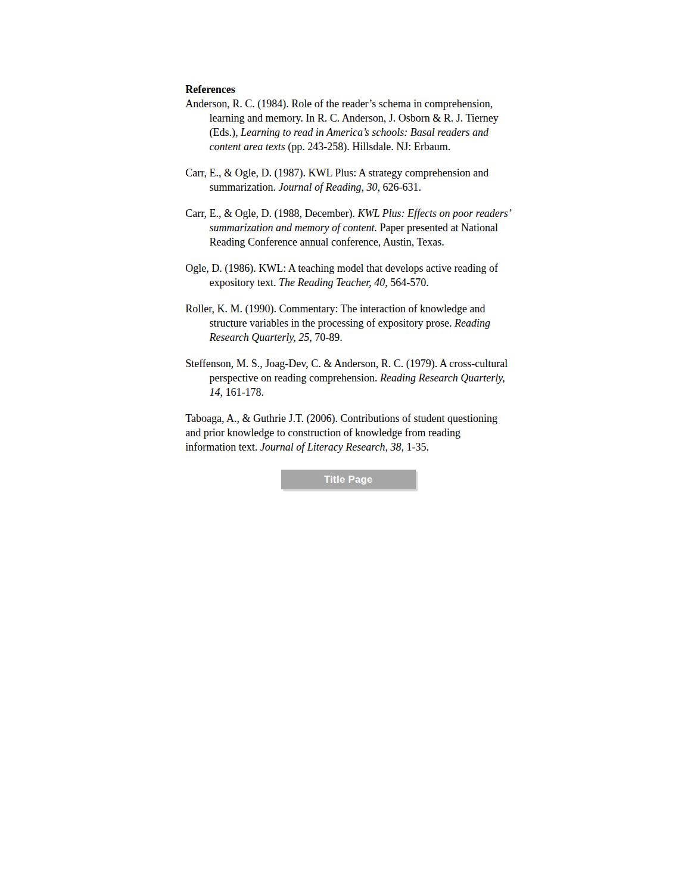References
Anderson, R. C. (1984). Role of the reader’s schema in comprehension, learning and memory. In R. C. Anderson, J. Osborn & R. J. Tierney (Eds.), Learning to read in America’s schools: Basal readers and content area texts (pp. 243-258). Hillsdale. NJ: Erbaum.
Carr, E., & Ogle, D. (1987). KWL Plus: A strategy comprehension and summarization. Journal of Reading, 30, 626-631.
Carr, E., & Ogle, D. (1988, December). KWL Plus: Effects on poor readers’ summarization and memory of content. Paper presented at National Reading Conference annual conference, Austin, Texas.
Ogle, D. (1986). KWL: A teaching model that develops active reading of expository text. The Reading Teacher, 40, 564-570.
Roller, K. M. (1990). Commentary: The interaction of knowledge and structure variables in the processing of expository prose. Reading Research Quarterly, 25, 70-89.
Steffenson, M. S., Joag-Dev, C. & Anderson, R. C. (1979). A cross-cultural perspective on reading comprehension. Reading Research Quarterly, 14, 161-178.
Taboaga, A., & Guthrie J.T. (2006). Contributions of student questioning and prior knowledge to construction of knowledge from reading information text. Journal of Literacy Research, 38, 1-35.
Title Page